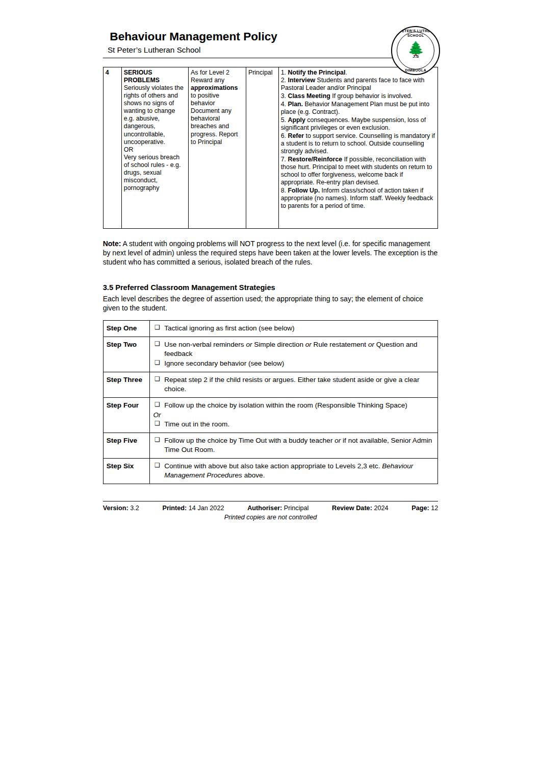ST PETER'S LUTHERAN SCHOOL
🌲
J.S
DIMBOOLA
Behaviour Management Policy
St Peter’s Lutheran School
| 4 | SERIOUS PROBLEMS Seriously violates the rights of others and shows no signs of wanting to change e.g. abusive, dangerous, uncontrollable, uncooperative. OR Very serious breach of school rules - e.g. drugs, sexual misconduct, pornography | As for Level 2 Reward any approximations to positive behavior Document any behavioral breaches and progress. Report to Principal | Principal | 1. Notify the Principal . 2. Interview Students and parents face to face with Pastoral Leader and/or Principal 3. Class Meeting If group behavior is involved. 4. Plan. Behavior Management Plan must be put into place (e.g. Contract). 5. Apply consequences. Maybe suspension, loss of significant privileges or even exclusion. 6. Refer to support service. Counselling is mandatory if a student is to return to school. Outside counselling strongly advised. 7. Restore/Reinforce If possible, reconciliation with those hurt. Principal to meet with students on return to school to offer forgiveness, welcome back if appropriate. Re-entry plan devised. 8. Follow Up. Inform class/school of action taken if appropriate (no names). Inform staff. Weekly feedback to parents for a period of time. |
Note: A student with ongoing problems will NOT progress to the next level (i.e. for specific management by next level of admin) unless the required steps have been taken at the lower levels. The exception is the student who has committed a serious, isolated breach of the rules.
3.5 Preferred Classroom Management Strategies
Each level describes the degree of assertion used; the appropriate thing to say; the element of choice given to the student.
| Step One | Tactical ignoring as first action (see below) |
| Step Two | Use non-verbal reminders or Simple direction or Rule restatement or Question and feedback Ignore secondary behavior (see below) |
| Step Three | Repeat step 2 if the child resists or argues. Either take student aside or give a clear choice. |
| Step Four | Follow up the choice by isolation within the room (Responsible Thinking Space) Or Time out in the room. |
| Step Five | Follow up the choice by Time Out with a buddy teacher or if not available, Senior Admin Time Out Room. |
| Step Six | Continue with above but also take action appropriate to Levels 2,3 etc. Behaviour Management Procedures above. |
Version: 3.2 Printed: 14 Jan 2022 Authoriser: Principal Review Date: 2024 Page: 12
Printed copies are not controlled